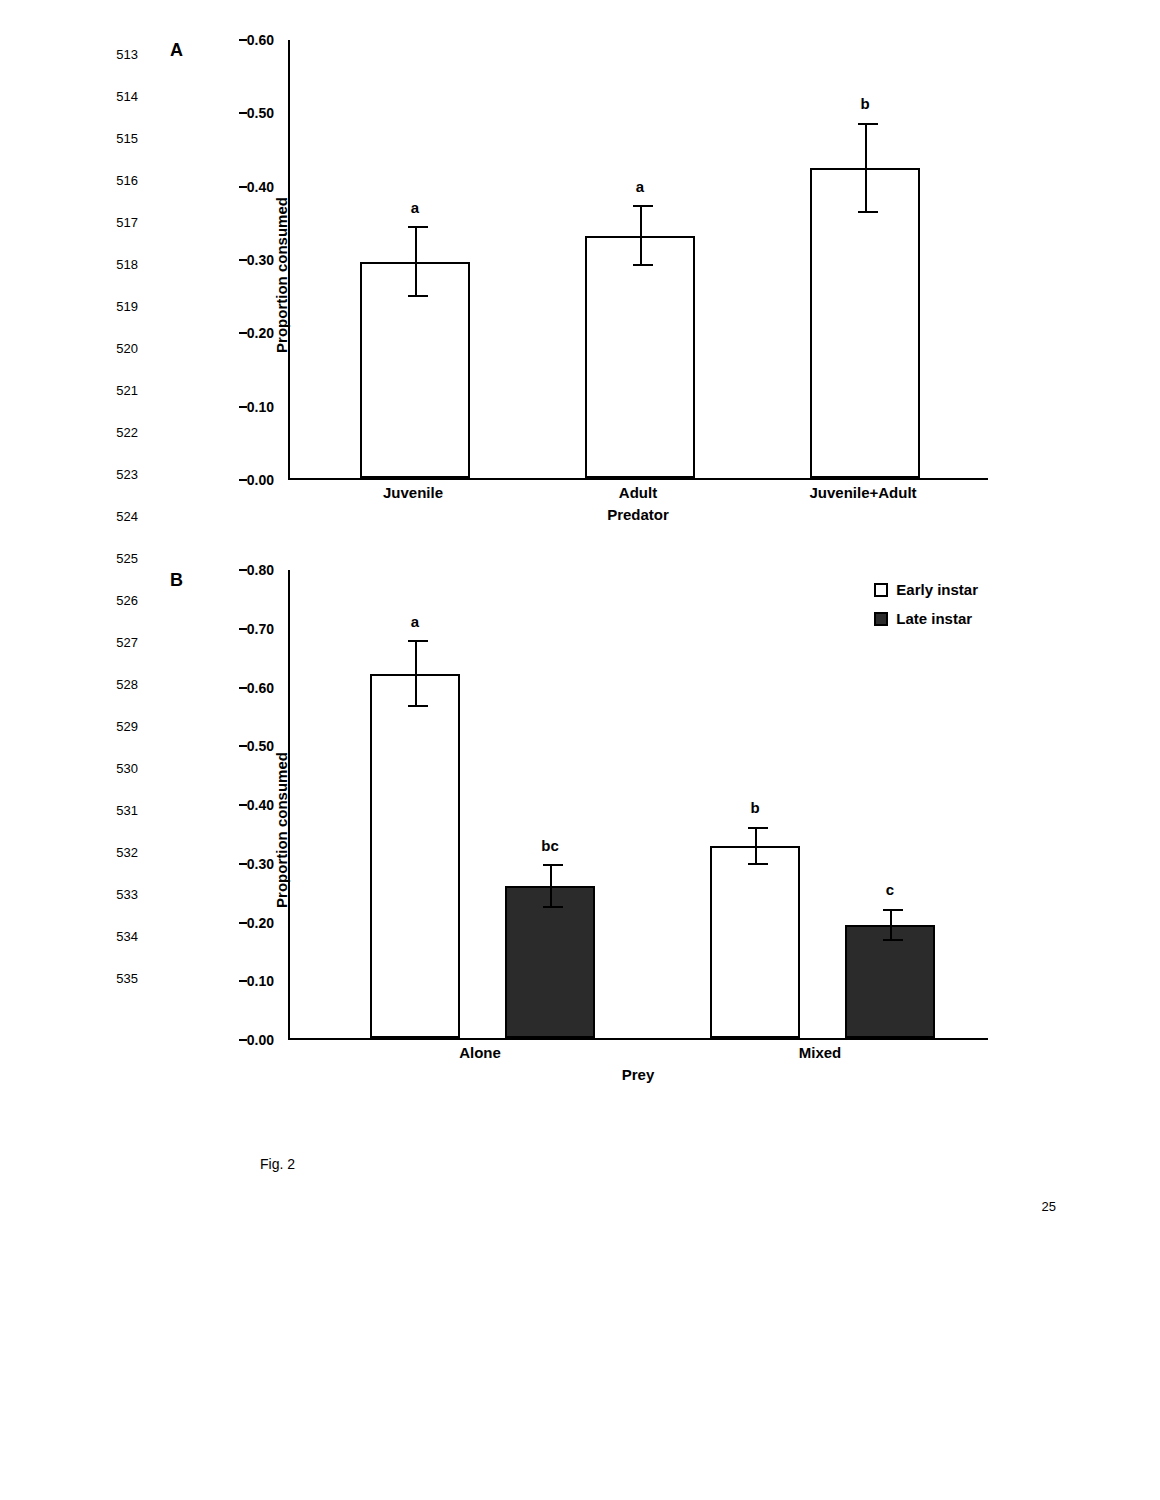513
514
515
516
517
518
519
520
521
522
523
524
525
526
527
528
529
530
531
532
533
534
535
A
Proportion consumed
0.60 0.50 0.40 0.30 0.20 0.10 0.00
a
a
b
Juvenile Adult Juvenile+Adult
Predator
B
Proportion consumed
Early instar
Late instar
0.80 0.70 0.60 0.50 0.40 0.30 0.20 0.10 0.00
a
bc
b
c
Alone Mixed
Prey
Fig. 2
25